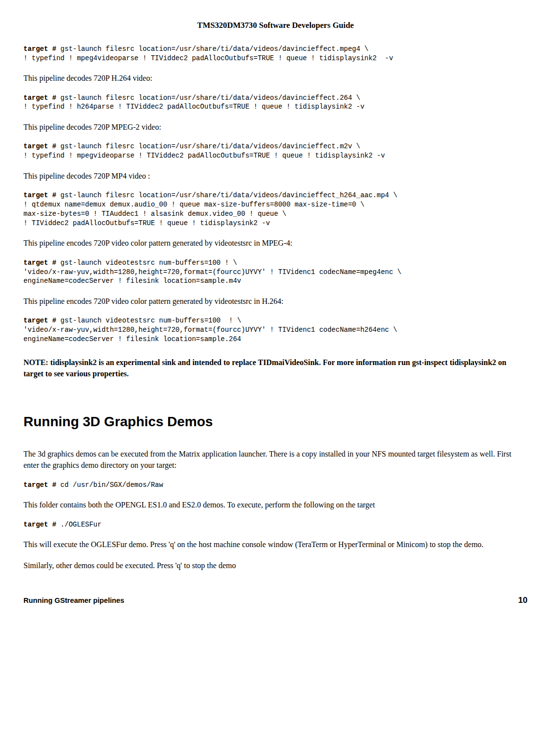TMS320DM3730 Software Developers Guide
target # gst-launch filesrc location=/usr/share/ti/data/videos/davincieffect.mpeg4 \
! typefind ! mpeg4videoparse ! TIViddec2 padAllocOutbufs=TRUE ! queue ! tidisplaysink2  -v
This pipeline decodes 720P H.264 video:
target # gst-launch filesrc location=/usr/share/ti/data/videos/davincieffect.264 \
! typefind ! h264parse ! TIViddec2 padAllocOutbufs=TRUE ! queue ! tidisplaysink2 -v
This pipeline decodes 720P MPEG-2 video:
target # gst-launch filesrc location=/usr/share/ti/data/videos/davincieffect.m2v \
! typefind ! mpegvideoparse ! TIViddec2 padAllocOutbufs=TRUE ! queue ! tidisplaysink2 -v
This pipeline decodes 720P MP4 video :
target # gst-launch filesrc location=/usr/share/ti/data/videos/davincieffect_h264_aac.mp4 \
! qtdemux name=demux demux.audio_00 ! queue max-size-buffers=8000 max-size-time=0 \
max-size-bytes=0 ! TIAuddec1 ! alsasink demux.video_00 ! queue \
! TIViddec2 padAllocOutbufs=TRUE ! queue ! tidisplaysink2 -v
This pipeline encodes 720P video color pattern generated by videotestsrc in MPEG-4:
target # gst-launch videotestsrc num-buffers=100 ! \
'video/x-raw-yuv,width=1280,height=720,format=(fourcc)UYVY' ! TIVidenc1 codecName=mpeg4enc \
engineName=codecServer ! filesink location=sample.m4v
This pipeline encodes 720P video color pattern generated by videotestsrc in H.264:
target # gst-launch videotestsrc num-buffers=100  ! \
'video/x-raw-yuv,width=1280,height=720,format=(fourcc)UYVY' ! TIVidenc1 codecName=h264enc \
engineName=codecServer ! filesink location=sample.264
NOTE: tidisplaysink2 is an experimental sink and intended to replace TIDmaiVideoSink. For more information run gst-inspect tidisplaysink2 on target to see various properties.
Running 3D Graphics Demos
The 3d graphics demos can be executed from the Matrix application launcher. There is a copy installed in your NFS mounted target filesystem as well. First enter the graphics demo directory on your target:
target # cd /usr/bin/SGX/demos/Raw
This folder contains both the OPENGL ES1.0 and ES2.0 demos. To execute, perform the following on the target
target # ./OGLESFur
This will execute the OGLESFur demo. Press 'q' on the host machine console window (TeraTerm or HyperTerminal or Minicom) to stop the demo.
Similarly, other demos could be executed. Press 'q' to stop the demo
Running GStreamer pipelines 10